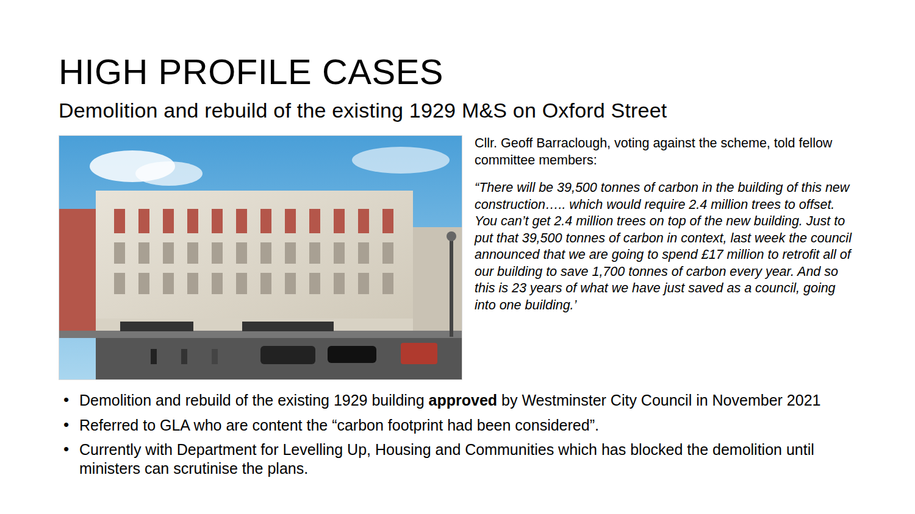HIGH PROFILE CASES
Demolition and rebuild of the existing 1929 M&S on Oxford Street
Cllr. Geoff Barraclough, voting against the scheme, told fellow committee members:
“There will be 39,500 tonnes of carbon in the building of this new construction….. which would require 2.4 million trees to offset. You can’t get 2.4 million trees on top of the new building. Just to put that 39,500 tonnes of carbon in context, last week the council announced that we are going to spend £17 million to retrofit all of our building to save 1,700 tonnes of carbon every year. And so this is 23 years of what we have just saved as a council, going into one building.’
Demolition and rebuild of the existing 1929 building approved by Westminster City Council in November 2021
Referred to GLA who are content the “carbon footprint had been considered”.
Currently with Department for Levelling Up, Housing and Communities which has blocked the demolition until ministers can scrutinise the plans.